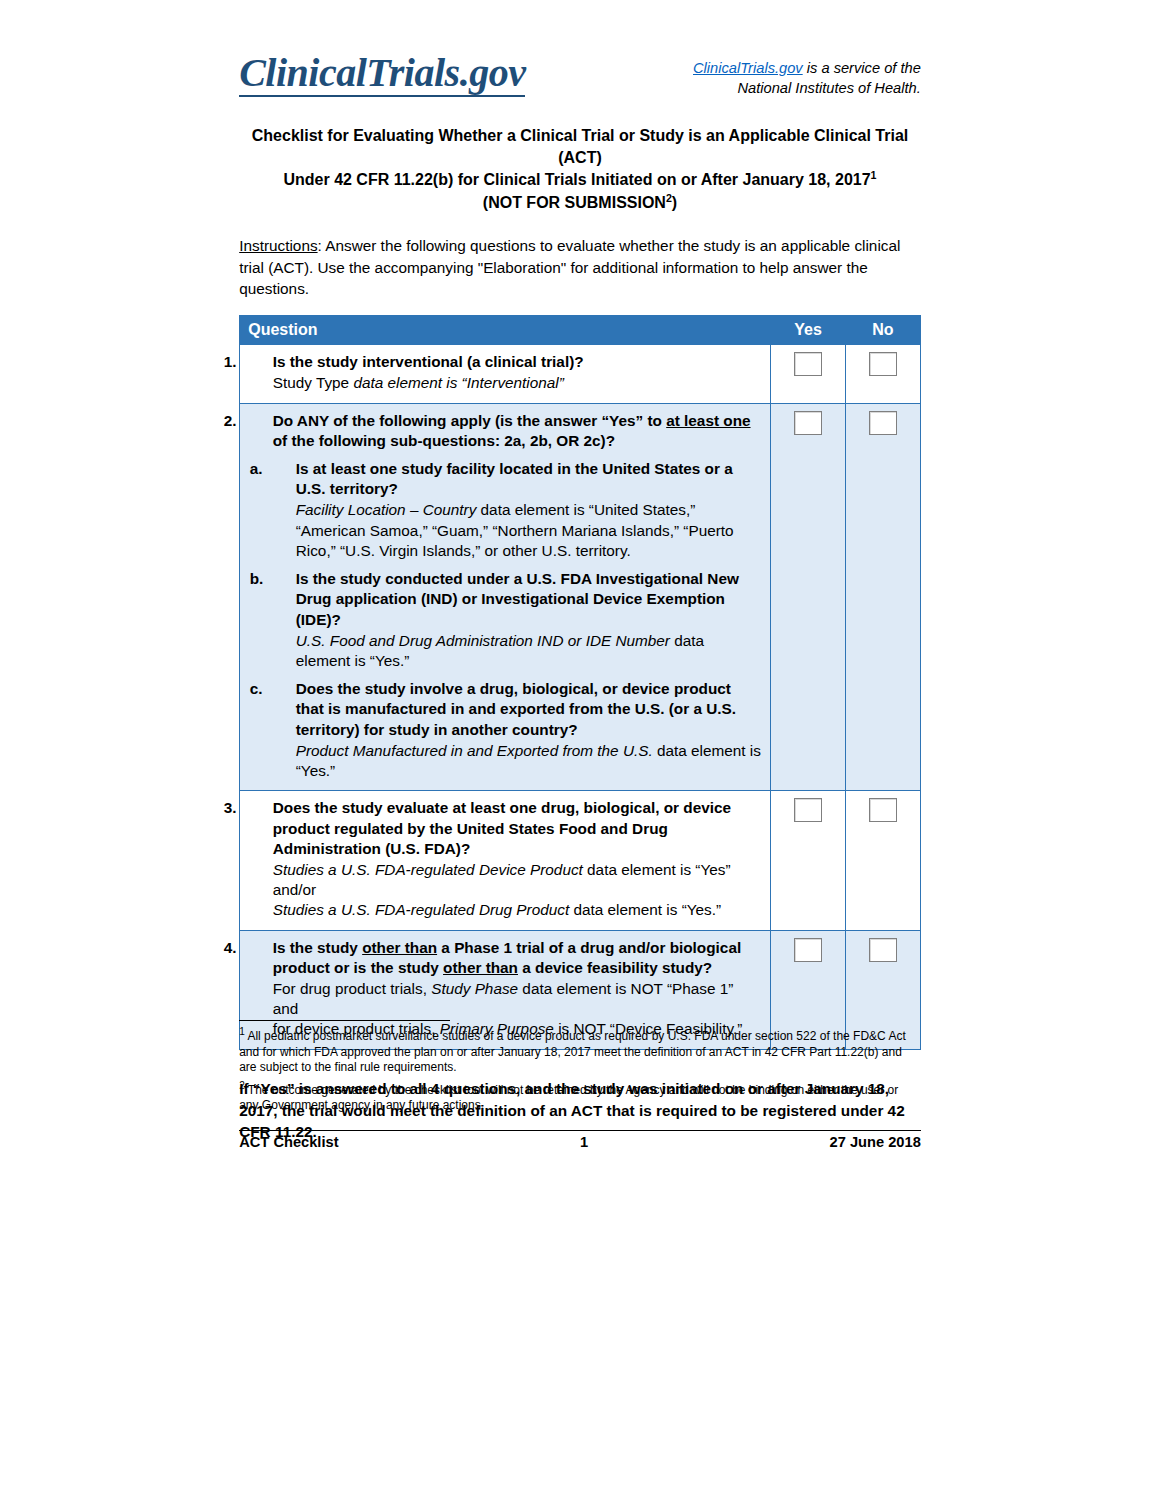ClinicalTrials.gov
ClinicalTrials.gov is a service of the
National Institutes of Health.
Checklist for Evaluating Whether a Clinical Trial or Study is an Applicable Clinical Trial (ACT)
Under 42 CFR 11.22(b) for Clinical Trials Initiated on or After January 18, 20171
(NOT FOR SUBMISSION2)
Instructions: Answer the following questions to evaluate whether the study is an applicable clinical trial (ACT). Use the accompanying "Elaboration" for additional information to help answer the questions.
| Question | Yes | No |
| --- | --- | --- |
| 1. Is the study interventional (a clinical trial)? Study Type data element is “Interventional” | | |
| 2. Do ANY of the following apply (is the answer “Yes” to at least one of the following sub-questions: 2a, 2b, OR 2c)? a. Is at least one study facility located in the United States or a U.S. territory? Facility Location – Country data element is “United States,” “American Samoa,” “Guam,” “Northern Mariana Islands,” “Puerto Rico,” “U.S. Virgin Islands,” or other U.S. territory. b. Is the study conducted under a U.S. FDA Investigational New Drug application (IND) or Investigational Device Exemption (IDE)? U.S. Food and Drug Administration IND or IDE Number data element is “Yes.” c. Does the study involve a drug, biological, or device product that is manufactured in and exported from the U.S. (or a U.S. territory) for study in another country? Product Manufactured in and Exported from the U.S. data element is “Yes.” | | |
| 3. Does the study evaluate at least one drug, biological, or device product regulated by the United States Food and Drug Administration (U.S. FDA)? Studies a U.S. FDA-regulated Device Product data element is “Yes” and/or Studies a U.S. FDA-regulated Drug Product data element is “Yes.” | | |
| 4. Is the study other than a Phase 1 trial of a drug and/or biological product or is the study other than a device feasibility study? For drug product trials, Study Phase data element is NOT “Phase 1” and for device product trials, Primary Purpose is NOT “Device Feasibility.” | | |
If “Yes” is answered to all 4 questions, and the study was initiated on or after January 18, 2017, the trial would meet the definition of an ACT that is required to be registered under 42 CFR 11.22.
1 All pediatric postmarket surveillance studies of a device product as required by U.S. FDA under section 522 of the FD&C Act and for which FDA approved the plan on or after January 18, 2017 meet the definition of an ACT in 42 CFR Part 11.22(b) and are subject to the final rule requirements.
2 The outcome generated by the checklist tool will not be retained by the Agency and will not be binding on either the user or any Government agency in any future actions.
ACT Checklist
1
27 June 2018